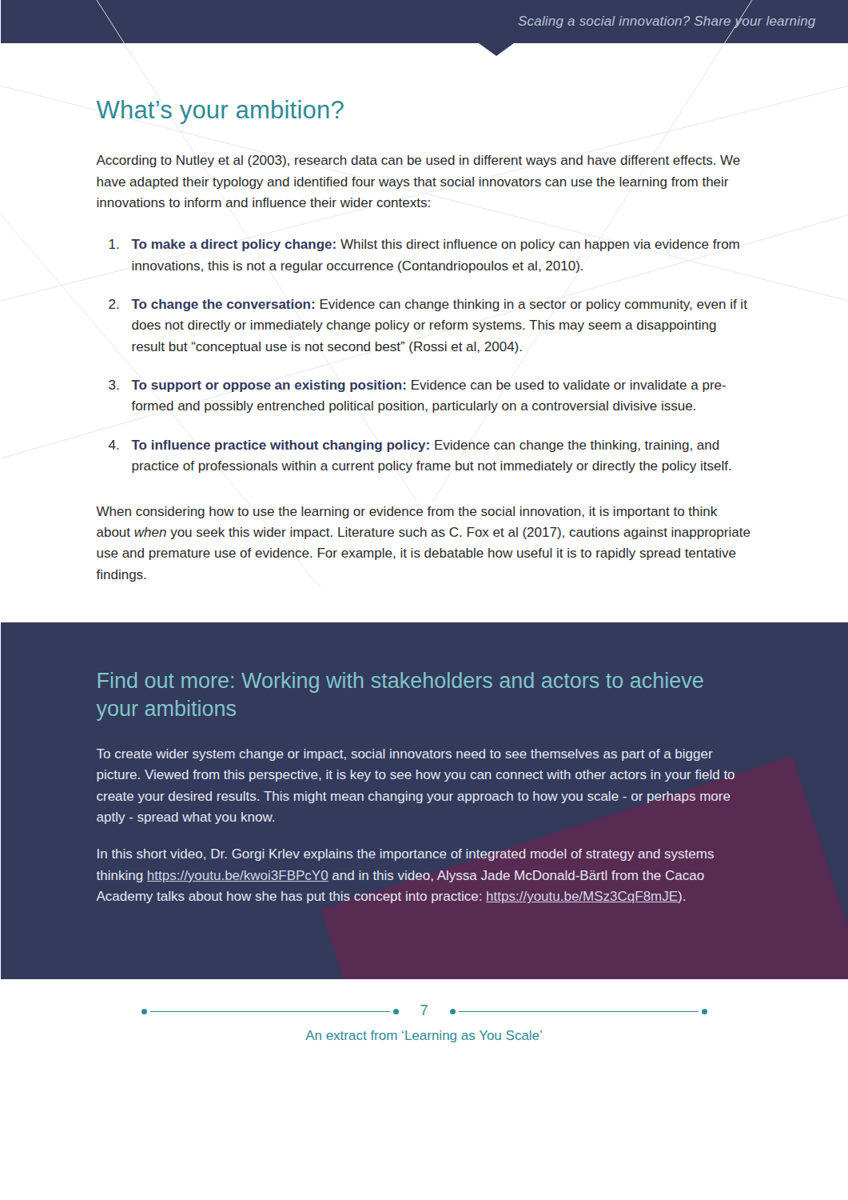Scaling a social innovation? Share your learning
What’s your ambition?
According to Nutley et al (2003), research data can be used in different ways and have different effects. We have adapted their typology and identified four ways that social innovators can use the learning from their innovations to inform and influence their wider contexts:
To make a direct policy change: Whilst this direct influence on policy can happen via evidence from innovations, this is not a regular occurrence (Contandriopoulos et al, 2010).
To change the conversation: Evidence can change thinking in a sector or policy community, even if it does not directly or immediately change policy or reform systems. This may seem a disappointing result but “conceptual use is not second best” (Rossi et al, 2004).
To support or oppose an existing position: Evidence can be used to validate or invalidate a pre-formed and possibly entrenched political position, particularly on a controversial divisive issue.
To influence practice without changing policy: Evidence can change the thinking, training, and practice of professionals within a current policy frame but not immediately or directly the policy itself.
When considering how to use the learning or evidence from the social innovation, it is important to think about when you seek this wider impact. Literature such as C. Fox et al (2017), cautions against inappropriate use and premature use of evidence. For example, it is debatable how useful it is to rapidly spread tentative findings.
Find out more: Working with stakeholders and actors to achieve your ambitions
To create wider system change or impact, social innovators need to see themselves as part of a bigger picture. Viewed from this perspective, it is key to see how you can connect with other actors in your field to create your desired results. This might mean changing your approach to how you scale - or perhaps more aptly - spread what you know.
In this short video, Dr. Gorgi Krlev explains the importance of integrated model of strategy and systems thinking https://youtu.be/kwoi3FBPcY0 and in this video, Alyssa Jade McDonald-Bärtl from the Cacao Academy talks about how she has put this concept into practice: https://youtu.be/MSz3CqF8mJE).
7
An extract from ‘Learning as You Scale’